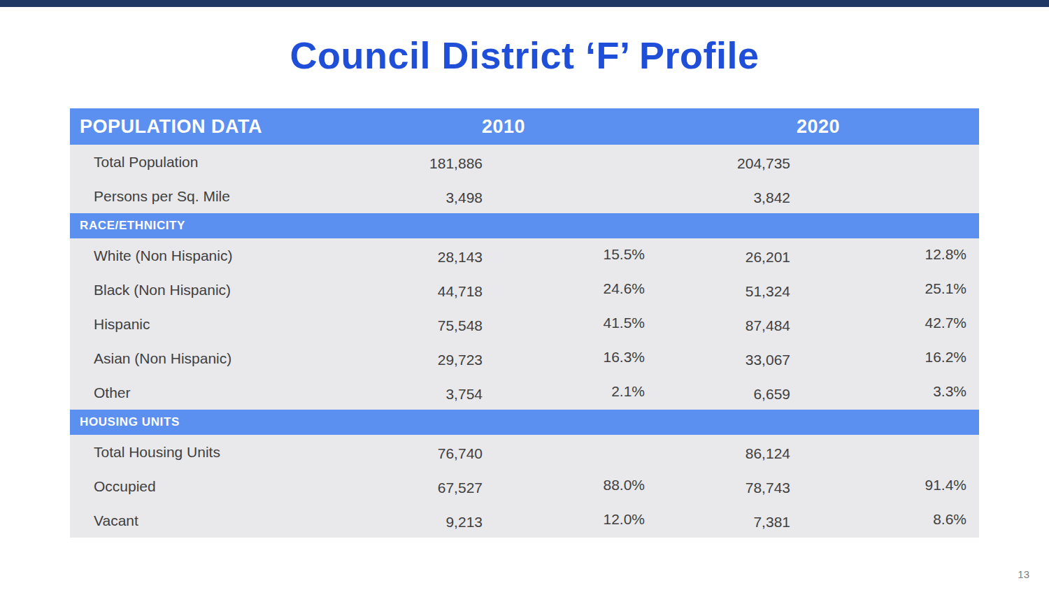Council District ‘F’ Profile
| POPULATION DATA | 2010 | 2020 |
| --- | --- | --- |
| Total Population | 181,886 | | 204,735 | |
| Persons per Sq. Mile | 3,498 | | 3,842 | |
| RACE/ETHNICITY | | |
| White (Non Hispanic) | 28,143 | 15.5% | 26,201 | 12.8% |
| Black (Non Hispanic) | 44,718 | 24.6% | 51,324 | 25.1% |
| Hispanic | 75,548 | 41.5% | 87,484 | 42.7% |
| Asian (Non Hispanic) | 29,723 | 16.3% | 33,067 | 16.2% |
| Other | 3,754 | 2.1% | 6,659 | 3.3% |
| HOUSING UNITS | | |
| Total Housing Units | 76,740 | | 86,124 | |
| Occupied | 67,527 | 88.0% | 78,743 | 91.4% |
| Vacant | 9,213 | 12.0% | 7,381 | 8.6% |
13